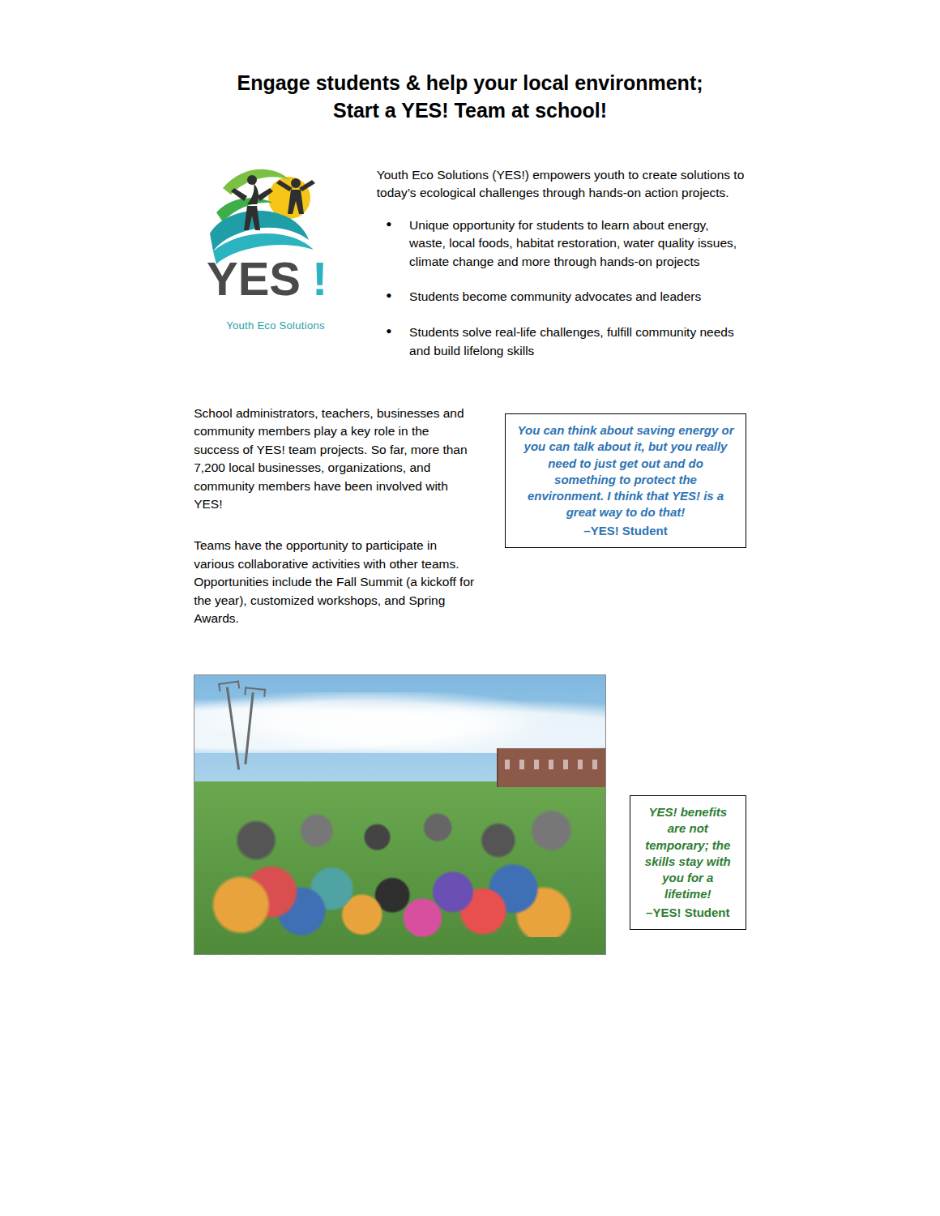Engage students & help your local environment;
Start a YES! Team at school!
YES !
Youth Eco Solutions
Youth Eco Solutions (YES!) empowers youth to create solutions to today’s ecological challenges through hands-on action projects.
Unique opportunity for students to learn about energy, waste, local foods, habitat restoration, water quality issues, climate change and more through hands-on projects
Students become community advocates and leaders
Students solve real-life challenges, fulfill community needs and build lifelong skills
School administrators, teachers, businesses and community members play a key role in the success of YES! team projects. So far, more than 7,200 local businesses, organizations, and community members have been involved with YES!
Teams have the opportunity to participate in various collaborative activities with other teams. Opportunities include the Fall Summit (a kickoff for the year), customized workshops, and Spring Awards.
You can think about saving energy or you can talk about it, but you really need to just get out and do something to protect the environment. I think that YES! is a great way to do that! –YES! Student
YES! benefits are not temporary; the skills stay with you for a lifetime! –YES! Student